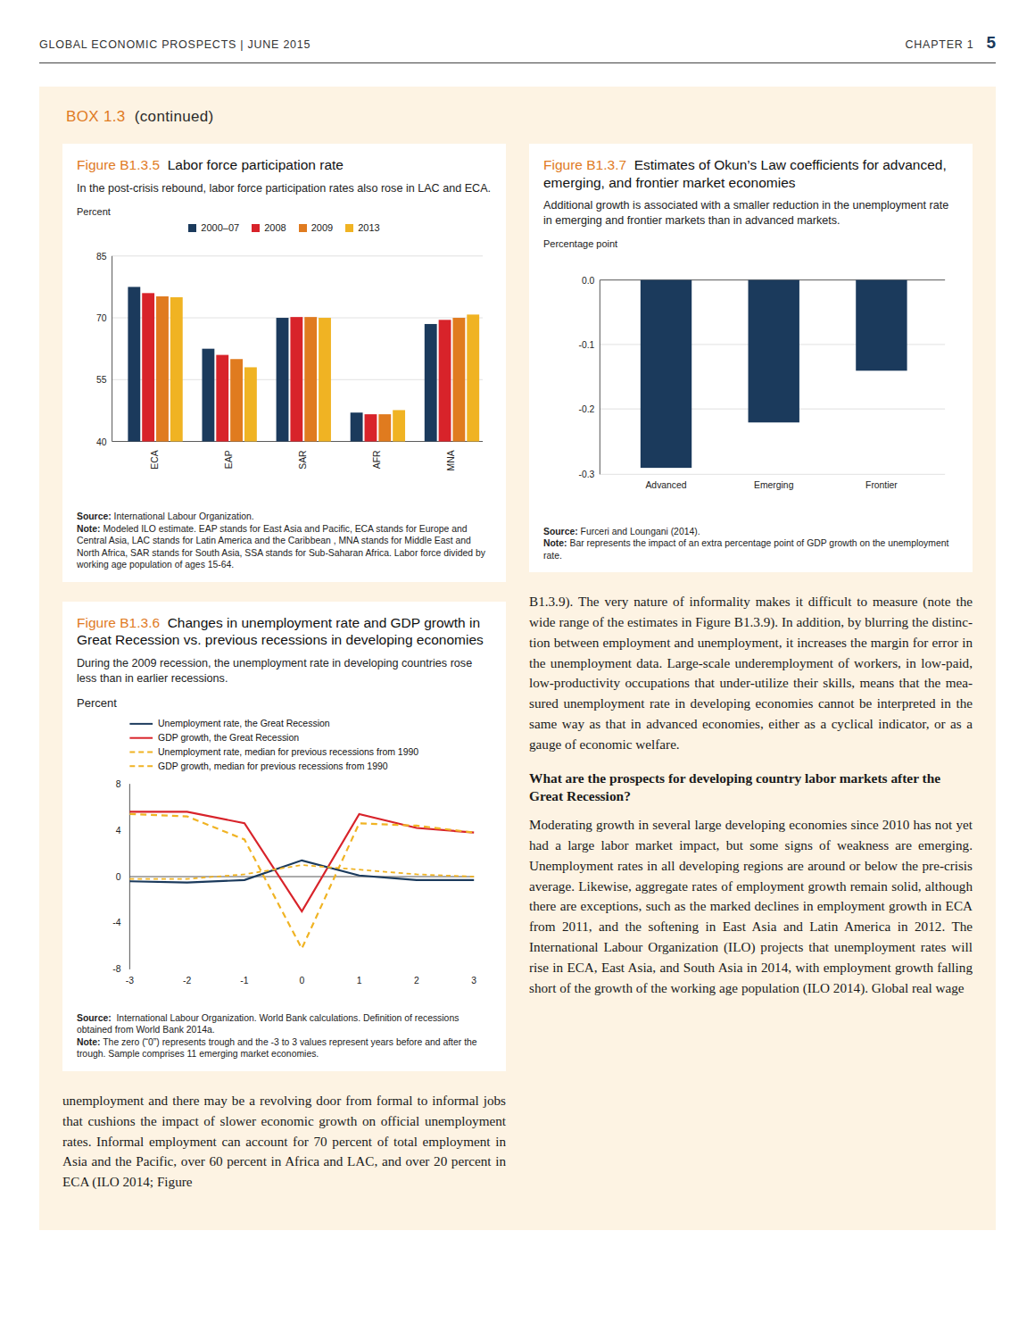Global Economic Prospects | June 2015
Chapter 1 5
BOX 1.3 (continued)
Figure B1.3.5 Labor force participation rate
In the post-crisis rebound, labor force participation rates also rose in LAC and ECA.
Percent
2000–07 2008 2009 2013
85 70 55 40 ECA EAP SAR AFR MNA
Source: International Labour Organization.
Note: Modeled ILO estimate. EAP stands for East Asia and Pacific, ECA stands for Europe and Central Asia, LAC stands for Latin America and the Caribbean , MNA stands for Middle East and North Africa, SAR stands for South Asia, SSA stands for Sub-Saharan Africa. Labor force divided by working age population of ages 15-64.
Figure B1.3.6 Changes in unemployment rate and GDP growth in Great Recession vs. previous recessions in developing economies
During the 2009 recession, the unemployment rate in developing countries rose less than in earlier recessions.
Percent
Unemployment rate, the Great Recession GDP growth, the Great Recession Unemployment rate, median for previous recessions from 1990 GDP growth, median for previous recessions from 1990 8 4 0 -4 -8 -3 -2 -1 0 1 2 3
Source: International Labour Organization. World Bank calculations. Definition of recessions obtained from World Bank 2014a.
Note: The zero (“0”) represents trough and the -3 to 3 values represent years before and after the trough. Sample comprises 11 emerging market economies.
unemployment and there may be a revolving door from formal to informal jobs that cushions the impact of slower economic growth on official unemployment rates. Informal employment can account for 70 percent of total employment in Asia and the Pacific, over 60 percent in Africa and LAC, and over 20 percent in ECA (ILO 2014; Figure
Figure B1.3.7 Estimates of Okun’s Law coefficients for advanced, emerging, and frontier market economies
Additional growth is associated with a smaller reduction in the unemployment rate in emerging and frontier markets than in advanced markets.
Percentage point
0.0 -0.1 -0.2 -0.3 Advanced Emerging Frontier
Source: Furceri and Loungani (2014).
Note: Bar represents the impact of an extra percentage point of GDP growth on the unemployment rate.
B1.3.9). The very nature of informality makes it difficult to measure (note the wide range of the estimates in Figure B1.3.9). In addition, by blurring the distinction between employment and unemployment, it increases the margin for error in the unemployment data. Large-scale underemployment of workers, in low-paid, low-productivity occupations that under-utilize their skills, means that the measured unemployment rate in developing economies cannot be interpreted in the same way as that in advanced economies, either as a cyclical indicator, or as a gauge of economic welfare.
What are the prospects for developing country labor markets after the Great Recession?
Moderating growth in several large developing economies since 2010 has not yet had a large labor market impact, but some signs of weakness are emerging. Unemployment rates in all developing regions are around or below the pre-crisis average. Likewise, aggregate rates of employment growth remain solid, although there are exceptions, such as the marked declines in employment growth in ECA from 2011, and the softening in East Asia and Latin America in 2012. The International Labour Organization (ILO) projects that unemployment rates will rise in ECA, East Asia, and South Asia in 2014, with employment growth falling short of the growth of the working age population (ILO 2014). Global real wage